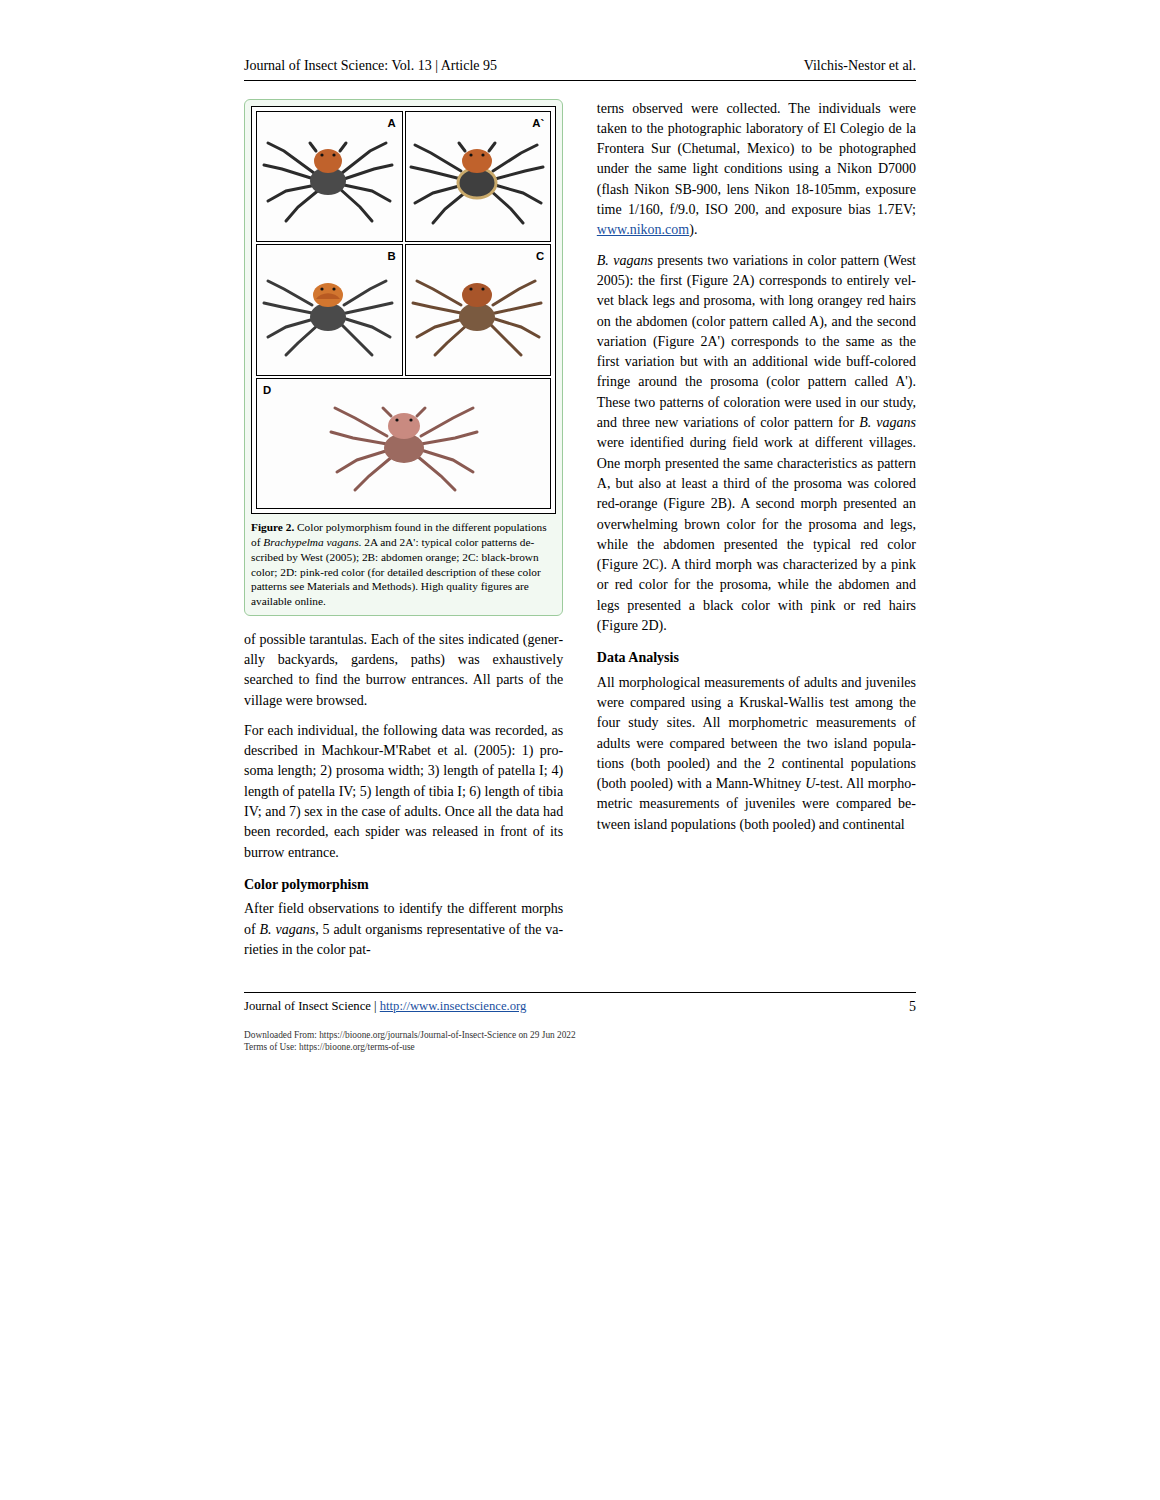Journal of Insect Science: Vol. 13 | Article 95
Vilchis-Nestor et al.
A
A`
B
C
D
Figure 2. Color polymorphism found in the different populations of Brachypelma vagans. 2A and 2A': typical color patterns described by West (2005); 2B: abdomen orange; 2C: black-brown color; 2D: pink-red color (for detailed description of these color patterns see Materials and Methods). High quality figures are available online.
of possible tarantulas. Each of the sites indicated (generally backyards, gardens, paths) was exhaustively searched to find the burrow entrances. All parts of the village were browsed.
For each individual, the following data was recorded, as described in Machkour-M'Rabet et al. (2005): 1) prosoma length; 2) prosoma width; 3) length of patella I; 4) length of patella IV; 5) length of tibia I; 6) length of tibia IV; and 7) sex in the case of adults. Once all the data had been recorded, each spider was released in front of its burrow entrance.
Color polymorphism
After field observations to identify the different morphs of B. vagans, 5 adult organisms representative of the varieties in the color pat-
terns observed were collected. The individuals were taken to the photographic laboratory of El Colegio de la Frontera Sur (Chetumal, Mexico) to be photographed under the same light conditions using a Nikon D7000 (flash Nikon SB-900, lens Nikon 18-105mm, exposure time 1/160, f/9.0, ISO 200, and exposure bias 1.7EV; www.nikon.com).
B. vagans presents two variations in color pattern (West 2005): the first (Figure 2A) corresponds to entirely velvet black legs and prosoma, with long orangey red hairs on the abdomen (color pattern called A), and the second variation (Figure 2A') corresponds to the same as the first variation but with an additional wide buff-colored fringe around the prosoma (color pattern called A'). These two patterns of coloration were used in our study, and three new variations of color pattern for B. vagans were identified during field work at different villages. One morph presented the same characteristics as pattern A, but also at least a third of the prosoma was colored red-orange (Figure 2B). A second morph presented an overwhelming brown color for the prosoma and legs, while the abdomen presented the typical red color (Figure 2C). A third morph was characterized by a pink or red color for the prosoma, while the abdomen and legs presented a black color with pink or red hairs (Figure 2D).
Data Analysis
All morphological measurements of adults and juveniles were compared using a Kruskal-Wallis test among the four study sites. All morphometric measurements of adults were compared between the two island populations (both pooled) and the 2 continental populations (both pooled) with a Mann-Whitney U-test. All morphometric measurements of juveniles were compared between island populations (both pooled) and continental
Journal of Insect Science | http://www.insectscience.org
5
Downloaded From: https://bioone.org/journals/Journal-of-Insect-Science on 29 Jun 2022
Terms of Use: https://bioone.org/terms-of-use